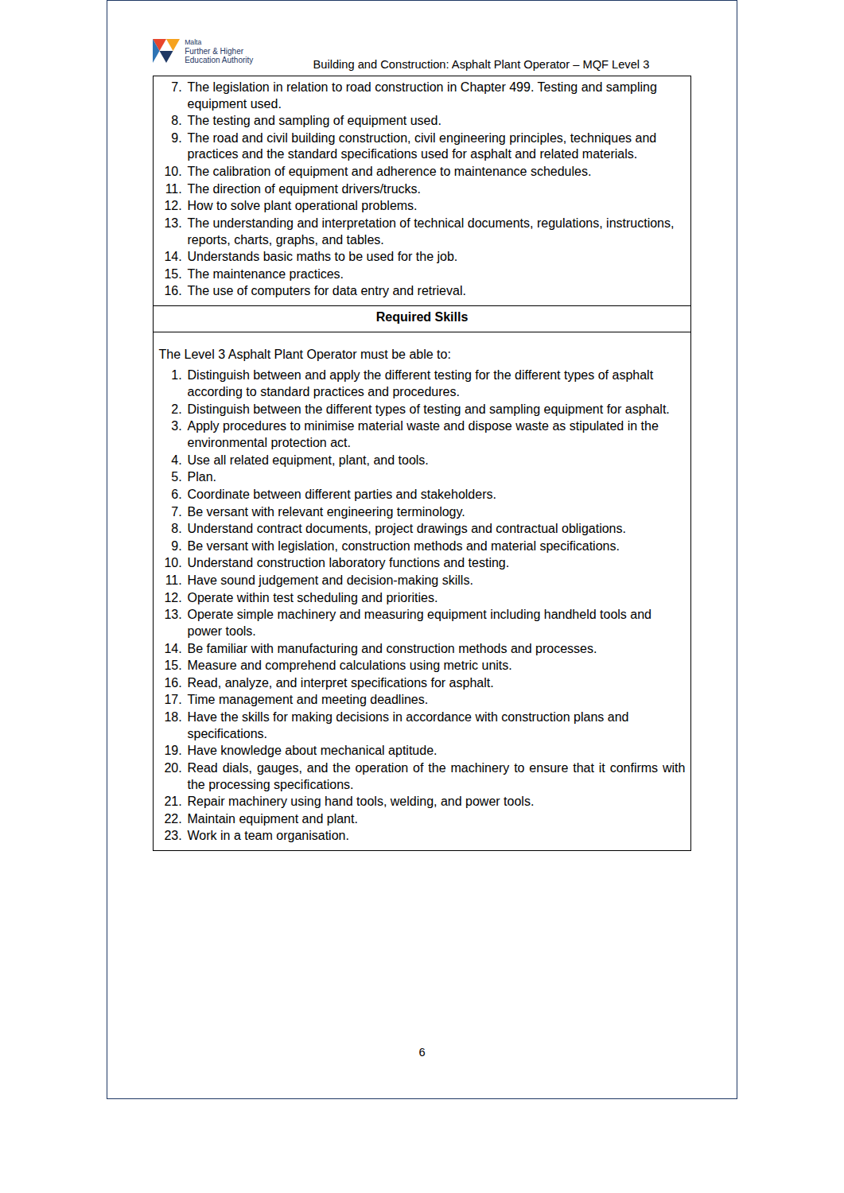Malta
Further & Higher
Education Authority
Building and Construction: Asphalt Plant Operator – MQF Level 3
| The legislation in relation to road construction in Chapter 499. Testing and sampling equipment used. The testing and sampling of equipment used. The road and civil building construction, civil engineering principles, techniques and practices and the standard specifications used for asphalt and related materials. The calibration of equipment and adherence to maintenance schedules. The direction of equipment drivers/trucks. How to solve plant operational problems. The understanding and interpretation of technical documents, regulations, instructions, reports, charts, graphs, and tables. Understands basic maths to be used for the job. The maintenance practices. The use of computers for data entry and retrieval. |
| Required Skills |
| The Level 3 Asphalt Plant Operator must be able to: Distinguish between and apply the different testing for the different types of asphalt according to standard practices and procedures. Distinguish between the different types of testing and sampling equipment for asphalt. Apply procedures to minimise material waste and dispose waste as stipulated in the environmental protection act. Use all related equipment, plant, and tools. Plan. Coordinate between different parties and stakeholders. Be versant with relevant engineering terminology. Understand contract documents, project drawings and contractual obligations. Be versant with legislation, construction methods and material specifications. Understand construction laboratory functions and testing. Have sound judgement and decision-making skills. Operate within test scheduling and priorities. Operate simple machinery and measuring equipment including handheld tools and power tools. Be familiar with manufacturing and construction methods and processes. Measure and comprehend calculations using metric units. Read, analyze, and interpret specifications for asphalt. Time management and meeting deadlines. Have the skills for making decisions in accordance with construction plans and specifications. Have knowledge about mechanical aptitude. Read dials, gauges, and the operation of the machinery to ensure that it confirms with the processing specifications. Repair machinery using hand tools, welding, and power tools. Maintain equipment and plant. Work in a team organisation. |
6